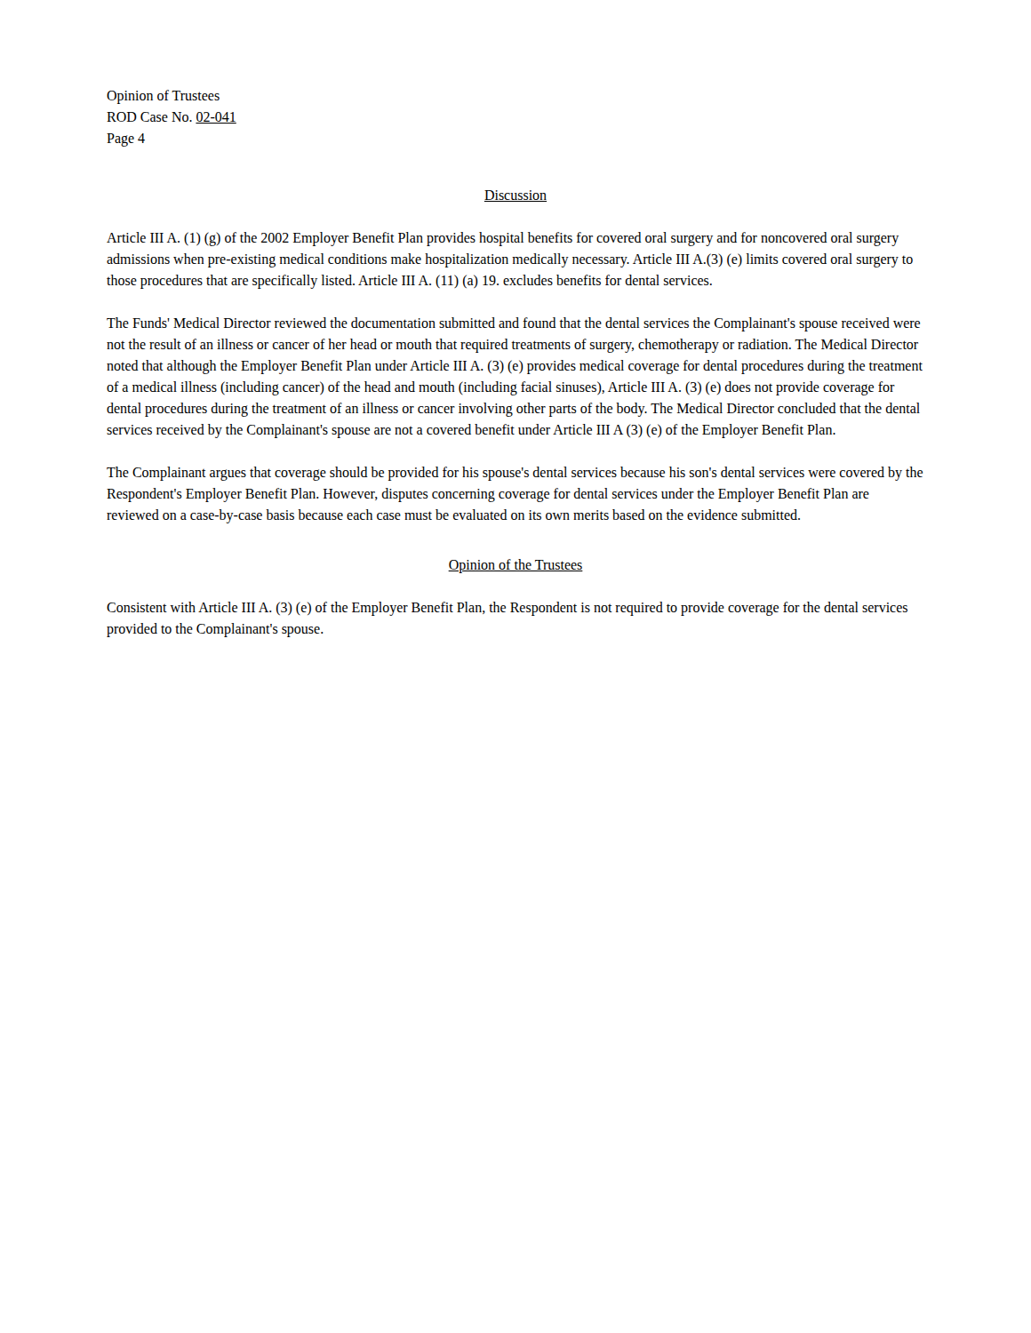Opinion of Trustees
ROD Case No. 02-041
Page 4
Discussion
Article III A. (1) (g) of the 2002 Employer Benefit Plan provides hospital benefits for covered oral surgery and for noncovered oral surgery admissions when pre-existing medical conditions make hospitalization medically necessary. Article III A.(3) (e) limits covered oral surgery to those procedures that are specifically listed. Article III A. (11) (a) 19. excludes benefits for dental services.
The Funds' Medical Director reviewed the documentation submitted and found that the dental services the Complainant's spouse received were not the result of an illness or cancer of her head or mouth that required treatments of surgery, chemotherapy or radiation. The Medical Director noted that although the Employer Benefit Plan under Article III A. (3) (e) provides medical coverage for dental procedures during the treatment of a medical illness (including cancer) of the head and mouth (including facial sinuses), Article III A. (3) (e) does not provide coverage for dental procedures during the treatment of an illness or cancer involving other parts of the body. The Medical Director concluded that the dental services received by the Complainant's spouse are not a covered benefit under Article III A (3) (e) of the Employer Benefit Plan.
The Complainant argues that coverage should be provided for his spouse's dental services because his son's dental services were covered by the Respondent's Employer Benefit Plan. However, disputes concerning coverage for dental services under the Employer Benefit Plan are reviewed on a case-by-case basis because each case must be evaluated on its own merits based on the evidence submitted.
Opinion of the Trustees
Consistent with Article III A. (3) (e) of the Employer Benefit Plan, the Respondent is not required to provide coverage for the dental services provided to the Complainant's spouse.